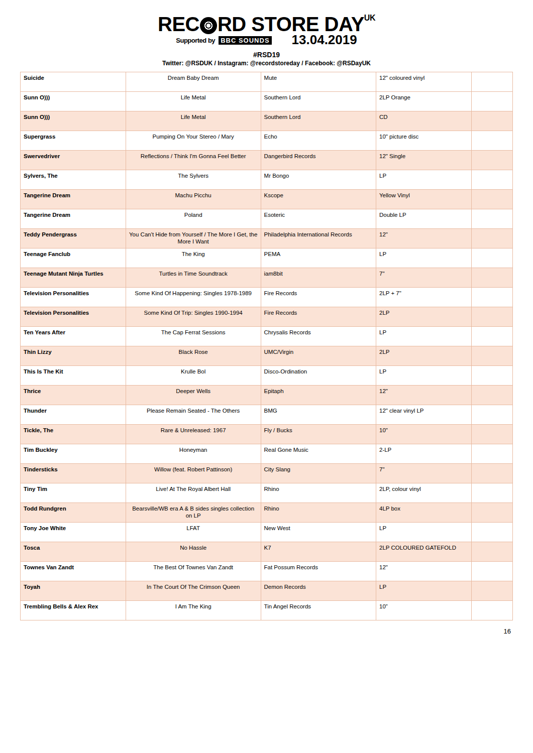REC RD STORE DAYUK
Supported by BBC SOUNDS 13.04.2019
#RSD19
Twitter: @RSDUK / Instagram: @recordstoreday / Facebook: @RSDayUK
| Suicide | Dream Baby Dream | Mute | 12" coloured vinyl | |
| Sunn O))) | Life Metal | Southern Lord | 2LP Orange | |
| Sunn O))) | Life Metal | Southern Lord | CD | |
| Supergrass | Pumping On Your Stereo / Mary | Echo | 10" picture disc | |
| Swervedriver | Reflections / Think I'm Gonna Feel Better | Dangerbird Records | 12" Single | |
| Sylvers, The | The Sylvers | Mr Bongo | LP | |
| Tangerine Dream | Machu Picchu | Kscope | Yellow Vinyl | |
| Tangerine Dream | Poland | Esoteric | Double LP | |
| Teddy Pendergrass | You Can't Hide from Yourself / The More I Get, the More I Want | Philadelphia International Records | 12" | |
| Teenage Fanclub | The King | PEMA | LP | |
| Teenage Mutant Ninja Turtles | Turtles in Time Soundtrack | iam8bit | 7" | |
| Television Personalities | Some Kind Of Happening: Singles 1978-1989 | Fire Records | 2LP + 7" | |
| Television Personalities | Some Kind Of Trip: Singles 1990-1994 | Fire Records | 2LP | |
| Ten Years After | The Cap Ferrat Sessions | Chrysalis Records | LP | |
| Thin Lizzy | Black Rose | UMC/Virgin | 2LP | |
| This Is The Kit | Krulle Bol | Disco-Ordination | LP | |
| Thrice | Deeper Wells | Epitaph | 12" | |
| Thunder | Please Remain Seated - The Others | BMG | 12" clear vinyl LP | |
| Tickle, The | Rare & Unreleased: 1967 | Fly / Bucks | 10" | |
| Tim Buckley | Honeyman | Real Gone Music | 2-LP | |
| Tindersticks | Willow (feat. Robert Pattinson) | City Slang | 7" | |
| Tiny Tim | Live! At The Royal Albert Hall | Rhino | 2LP, colour vinyl | |
| Todd Rundgren | Bearsville/WB era A & B sides singles collection on LP | Rhino | 4LP box | |
| Tony Joe White | LFAT | New West | LP | |
| Tosca | No Hassle | K7 | 2LP COLOURED GATEFOLD | |
| Townes Van Zandt | The Best Of Townes Van Zandt | Fat Possum Records | 12" | |
| Toyah | In The Court Of The Crimson Queen | Demon Records | LP | |
| Trembling Bells & Alex Rex | I Am The King | Tin Angel Records | 10” | |
16